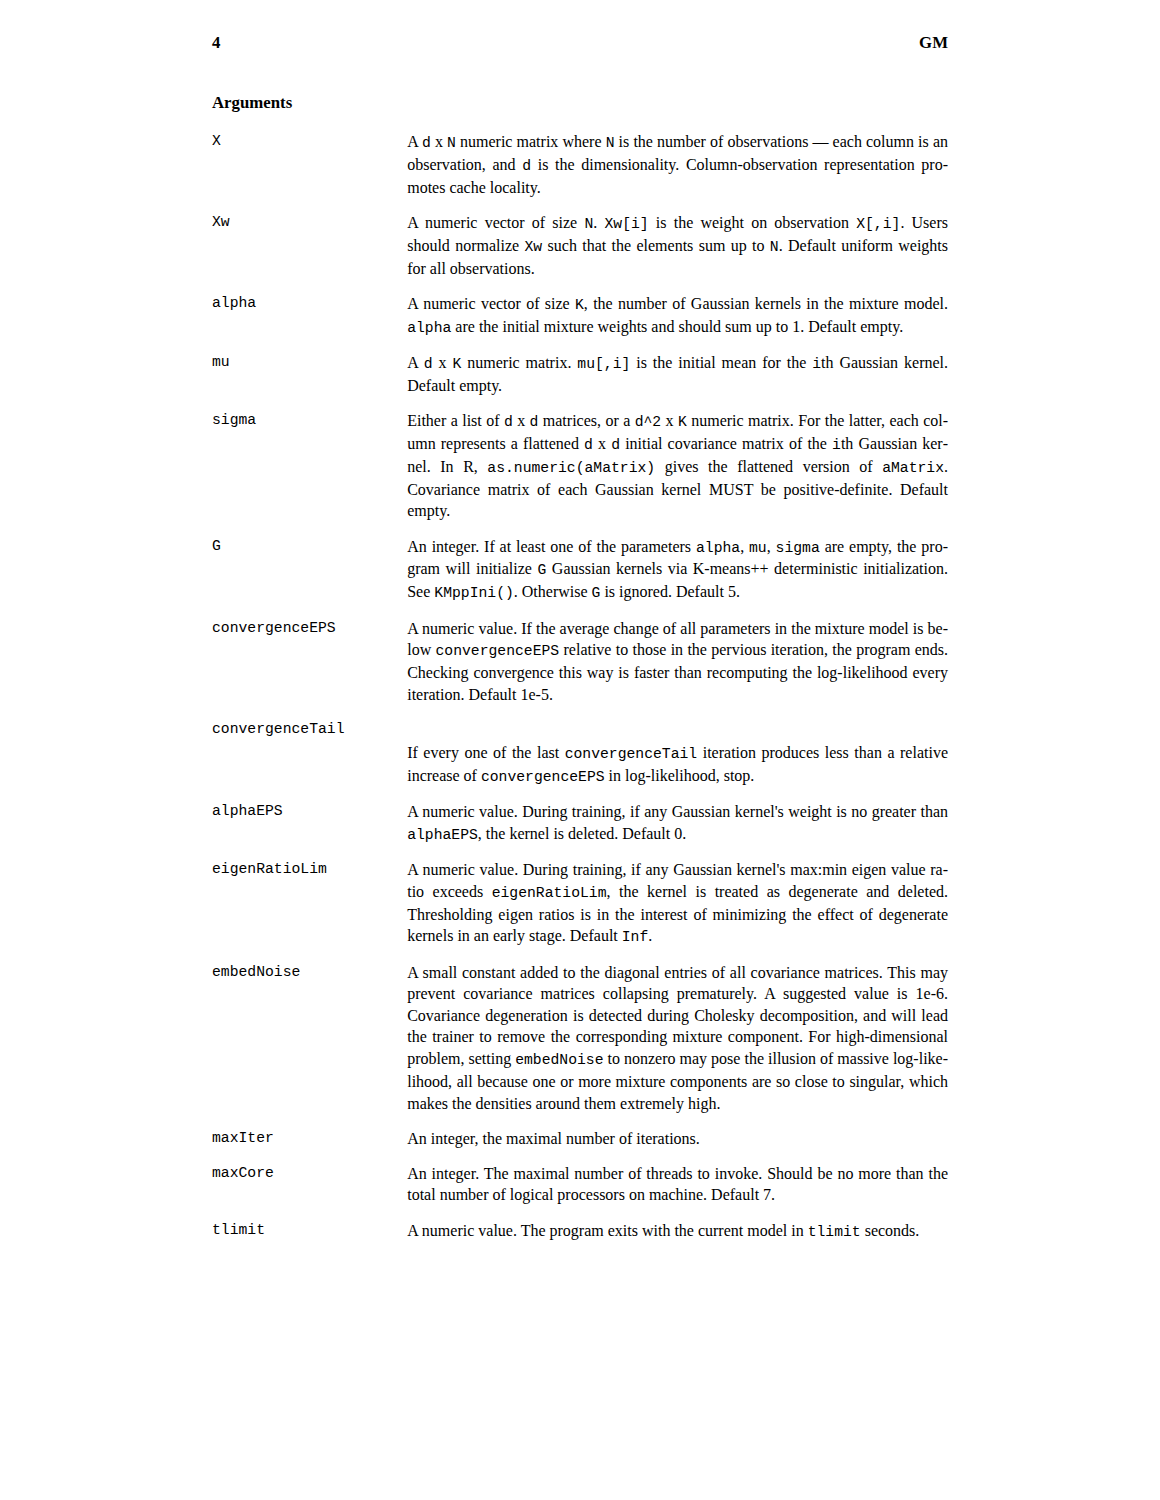4 GM
Arguments
X
A d x N numeric matrix where N is the number of observations — each column is an observation, and d is the dimensionality. Column-observation representation promotes cache locality.
Xw
A numeric vector of size N. Xw[i] is the weight on observation X[,i]. Users should normalize Xw such that the elements sum up to N. Default uniform weights for all observations.
alpha
A numeric vector of size K, the number of Gaussian kernels in the mixture model. alpha are the initial mixture weights and should sum up to 1. Default empty.
mu
A d x K numeric matrix. mu[,i] is the initial mean for the ith Gaussian kernel. Default empty.
sigma
Either a list of d x d matrices, or a d^2 x K numeric matrix. For the latter, each column represents a flattened d x d initial covariance matrix of the ith Gaussian kernel. In R, as.numeric(aMatrix) gives the flattened version of aMatrix. Covariance matrix of each Gaussian kernel MUST be positive-definite. Default empty.
G
An integer. If at least one of the parameters alpha, mu, sigma are empty, the program will initialize G Gaussian kernels via K-means++ deterministic initialization. See KMppIni(). Otherwise G is ignored. Default 5.
convergenceEPS
A numeric value. If the average change of all parameters in the mixture model is below convergenceEPS relative to those in the pervious iteration, the program ends. Checking convergence this way is faster than recomputing the log-likelihood every iteration. Default 1e-5.
convergenceTail
If every one of the last convergenceTail iteration produces less than a relative increase of convergenceEPS in log-likelihood, stop.
alphaEPS
A numeric value. During training, if any Gaussian kernel's weight is no greater than alphaEPS, the kernel is deleted. Default 0.
eigenRatioLim
A numeric value. During training, if any Gaussian kernel's max:min eigen value ratio exceeds eigenRatioLim, the kernel is treated as degenerate and deleted. Thresholding eigen ratios is in the interest of minimizing the effect of degenerate kernels in an early stage. Default Inf.
embedNoise
A small constant added to the diagonal entries of all covariance matrices. This may prevent covariance matrices collapsing prematurely. A suggested value is 1e-6. Covariance degeneration is detected during Cholesky decomposition, and will lead the trainer to remove the corresponding mixture component. For high-dimensional problem, setting embedNoise to nonzero may pose the illusion of massive log-likelihood, all because one or more mixture components are so close to singular, which makes the densities around them extremely high.
maxIter
An integer, the maximal number of iterations.
maxCore
An integer. The maximal number of threads to invoke. Should be no more than the total number of logical processors on machine. Default 7.
tlimit
A numeric value. The program exits with the current model in tlimit seconds.